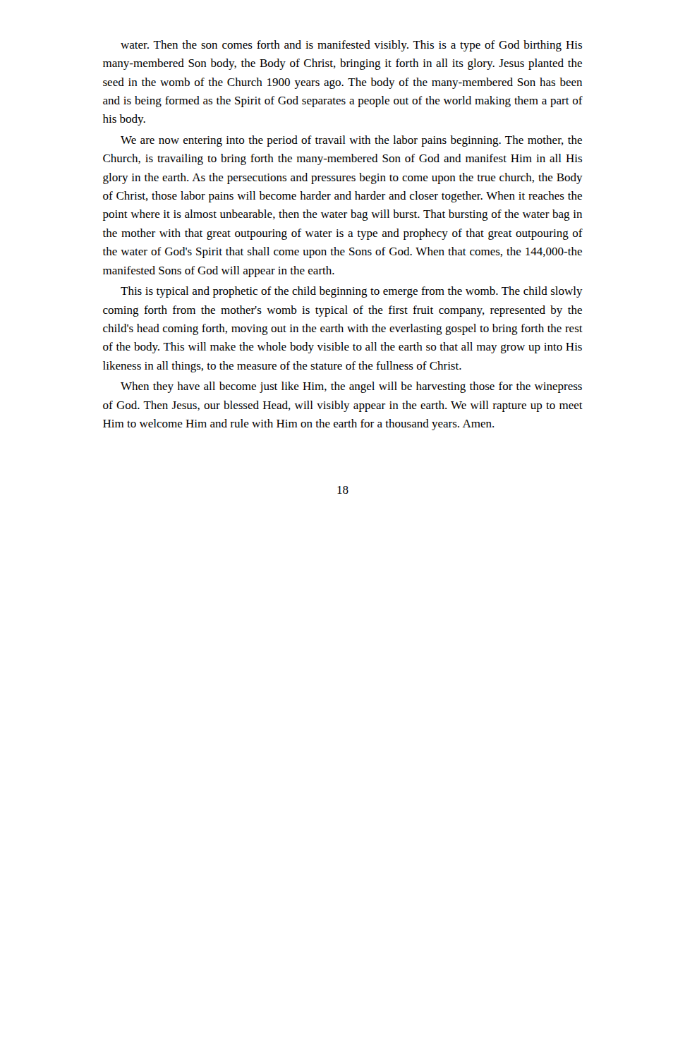water. Then the son comes forth and is manifested visibly. This is a type of God birthing His many-membered Son body, the Body of Christ, bringing it forth in all its glory. Jesus planted the seed in the womb of the Church 1900 years ago. The body of the many-membered Son has been and is being formed as the Spirit of God separates a people out of the world making them a part of his body.
We are now entering into the period of travail with the labor pains beginning. The mother, the Church, is travailing to bring forth the many-membered Son of God and manifest Him in all His glory in the earth. As the persecutions and pressures begin to come upon the true church, the Body of Christ, those labor pains will become harder and harder and closer together. When it reaches the point where it is almost unbearable, then the water bag will burst. That bursting of the water bag in the mother with that great outpouring of water is a type and prophecy of that great outpouring of the water of God's Spirit that shall come upon the Sons of God. When that comes, the 144,000-the manifested Sons of God will appear in the earth.
This is typical and prophetic of the child beginning to emerge from the womb. The child slowly coming forth from the mother's womb is typical of the first fruit company, represented by the child's head coming forth, moving out in the earth with the everlasting gospel to bring forth the rest of the body. This will make the whole body visible to all the earth so that all may grow up into His likeness in all things, to the measure of the stature of the fullness of Christ.
When they have all become just like Him, the angel will be harvesting those for the winepress of God. Then Jesus, our blessed Head, will visibly appear in the earth. We will rapture up to meet Him to welcome Him and rule with Him on the earth for a thousand years. Amen.
18